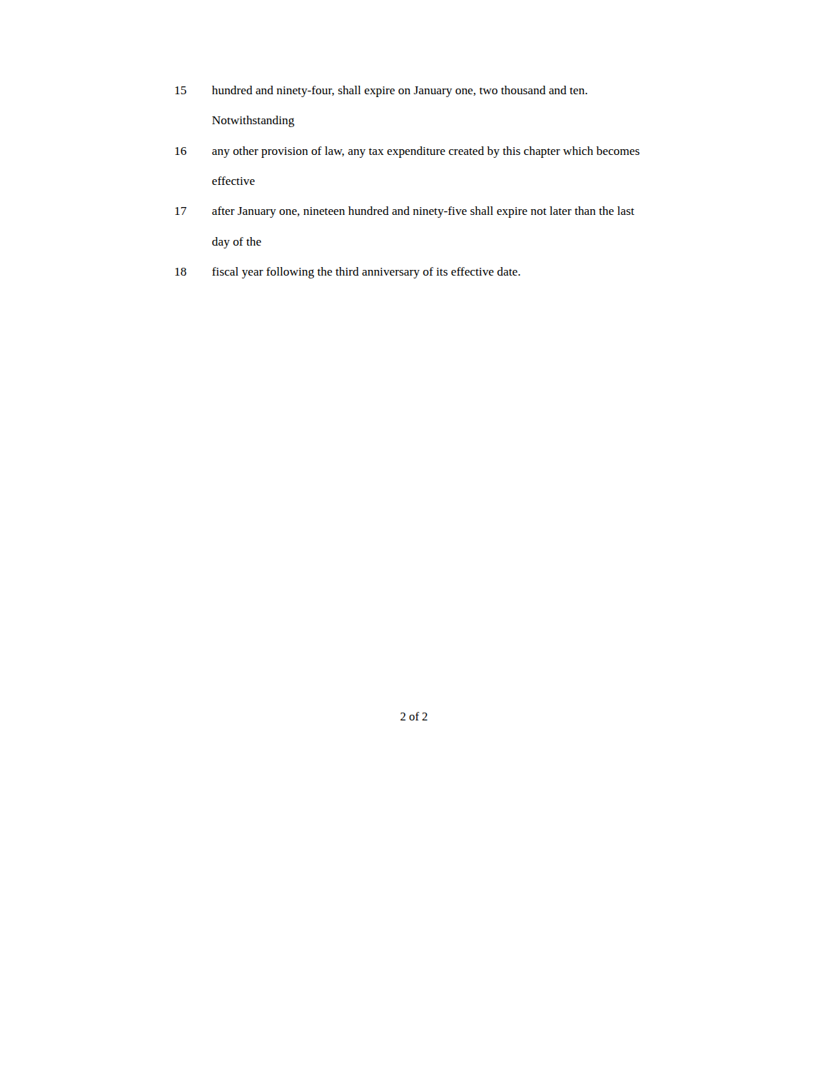| 15 | hundred and ninety-four, shall expire on January one, two thousand and ten. Notwithstanding |
| 16 | any other provision of law, any tax expenditure created by this chapter which becomes effective |
| 17 | after January one, nineteen hundred and ninety-five shall expire not later than the last day of the |
| 18 | fiscal year following the third anniversary of its effective date. |
2 of 2